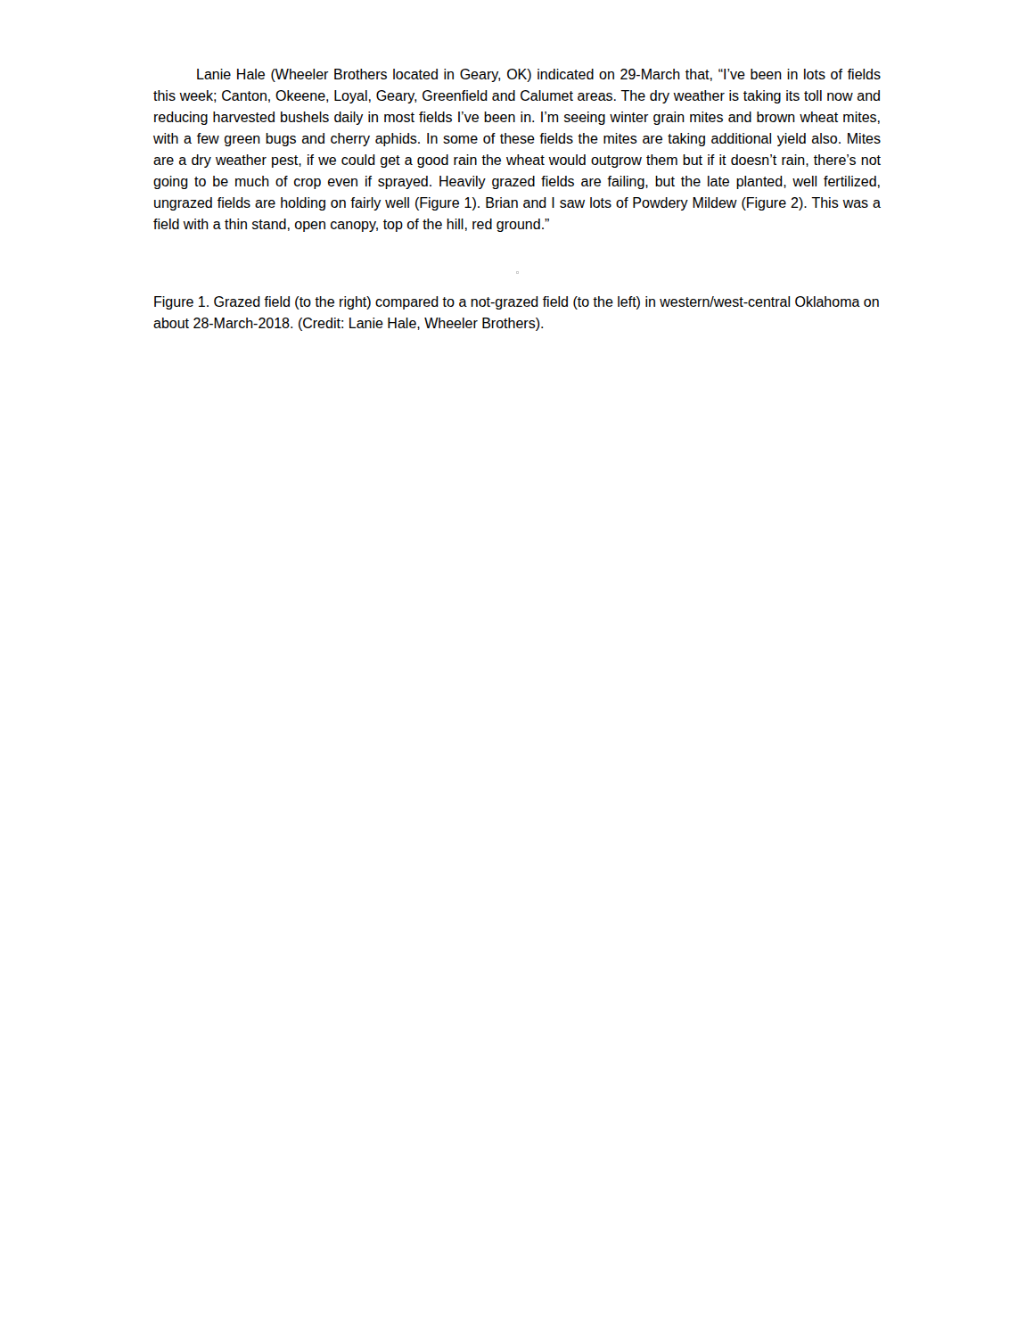Lanie Hale (Wheeler Brothers located in Geary, OK) indicated on 29-March that, “I’ve been in lots of fields this week; Canton, Okeene, Loyal, Geary, Greenfield and Calumet areas. The dry weather is taking its toll now and reducing harvested bushels daily in most fields I’ve been in. I’m seeing winter grain mites and brown wheat mites, with a few green bugs and cherry aphids. In some of these fields the mites are taking additional yield also. Mites are a dry weather pest, if we could get a good rain the wheat would outgrow them but if it doesn’t rain, there’s not going to be much of crop even if sprayed. Heavily grazed fields are failing, but the late planted, well fertilized, ungrazed fields are holding on fairly well (Figure 1). Brian and I saw lots of Powdery Mildew (Figure 2). This was a field with a thin stand, open canopy, top of the hill, red ground.”
Figure 1. Grazed field (to the right) compared to a not-grazed field (to the left) in western/west-central Oklahoma on about 28-March-2018. (Credit: Lanie Hale, Wheeler Brothers).